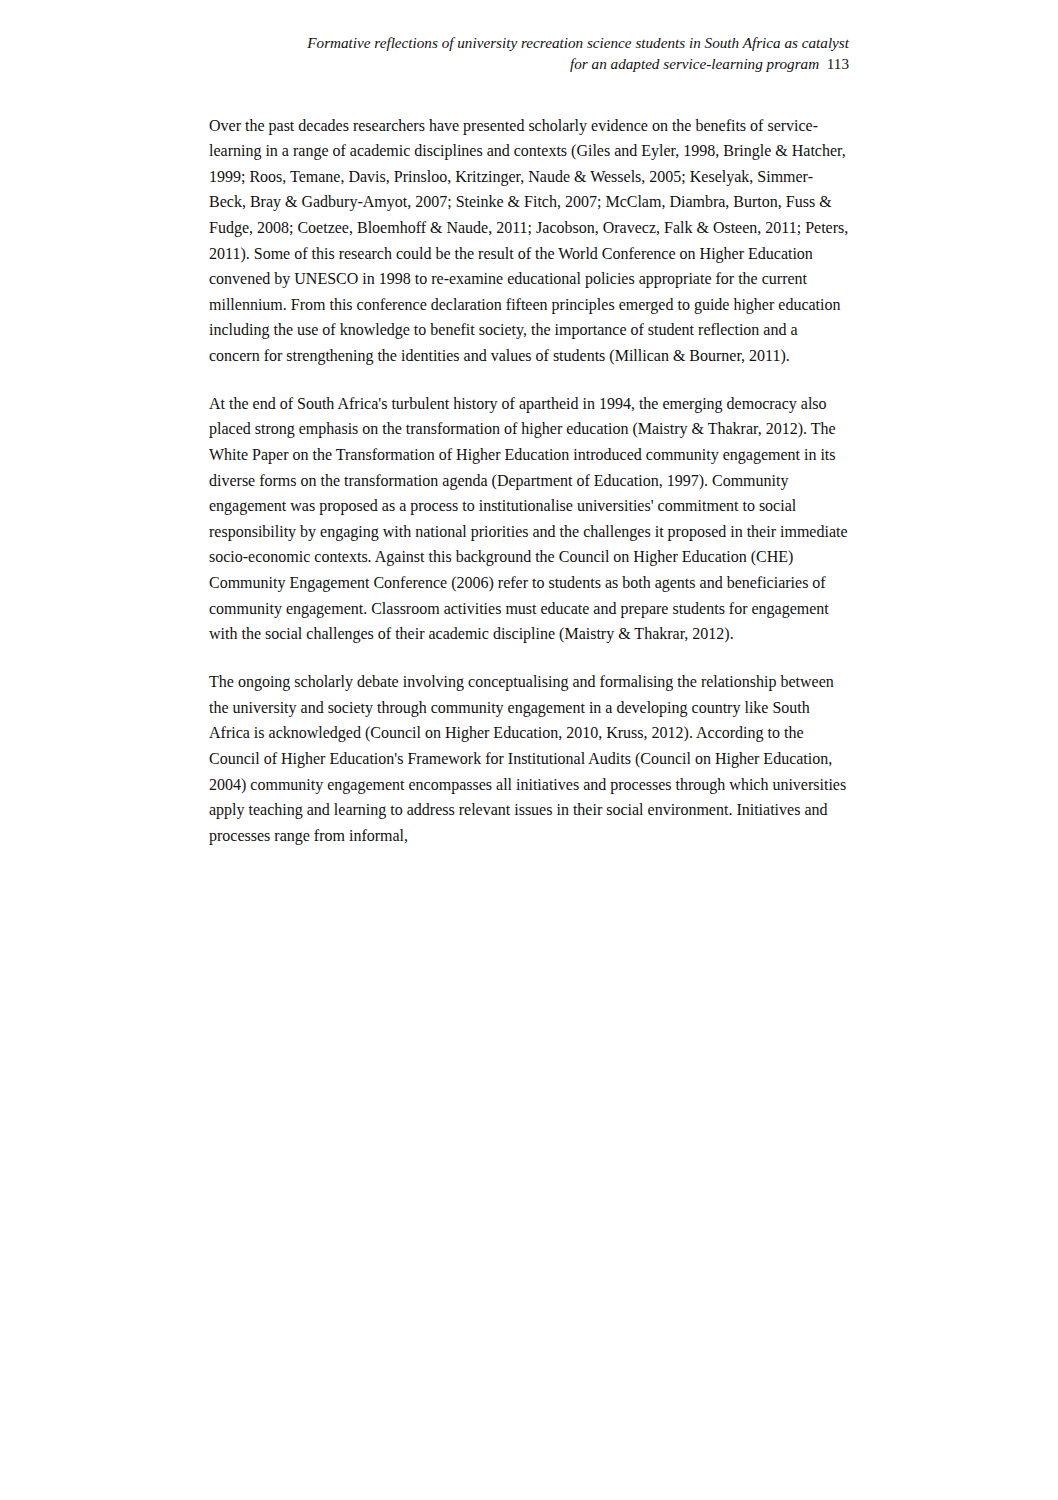Formative reflections of university recreation science students in South Africa as catalyst
for an adapted service-learning program 113
Over the past decades researchers have presented scholarly evidence on the benefits of service-learning in a range of academic disciplines and contexts (Giles and Eyler, 1998, Bringle & Hatcher, 1999; Roos, Temane, Davis, Prinsloo, Kritzinger, Naude & Wessels, 2005; Keselyak, Simmer-Beck, Bray & Gadbury-Amyot, 2007; Steinke & Fitch, 2007; McClam, Diambra, Burton, Fuss & Fudge, 2008; Coetzee, Bloemhoff & Naude, 2011; Jacobson, Oravecz, Falk & Osteen, 2011; Peters, 2011). Some of this research could be the result of the World Conference on Higher Education convened by UNESCO in 1998 to re-examine educational policies appropriate for the current millennium. From this conference declaration fifteen principles emerged to guide higher education including the use of knowledge to benefit society, the importance of student reflection and a concern for strengthening the identities and values of students (Millican & Bourner, 2011).
At the end of South Africa's turbulent history of apartheid in 1994, the emerging democracy also placed strong emphasis on the transformation of higher education (Maistry & Thakrar, 2012). The White Paper on the Transformation of Higher Education introduced community engagement in its diverse forms on the transformation agenda (Department of Education, 1997). Community engagement was proposed as a process to institutionalise universities' commitment to social responsibility by engaging with national priorities and the challenges it proposed in their immediate socio-economic contexts. Against this background the Council on Higher Education (CHE) Community Engagement Conference (2006) refer to students as both agents and beneficiaries of community engagement. Classroom activities must educate and prepare students for engagement with the social challenges of their academic discipline (Maistry & Thakrar, 2012).
The ongoing scholarly debate involving conceptualising and formalising the relationship between the university and society through community engagement in a developing country like South Africa is acknowledged (Council on Higher Education, 2010, Kruss, 2012). According to the Council of Higher Education's Framework for Institutional Audits (Council on Higher Education, 2004) community engagement encompasses all initiatives and processes through which universities apply teaching and learning to address relevant issues in their social environment. Initiatives and processes range from informal,